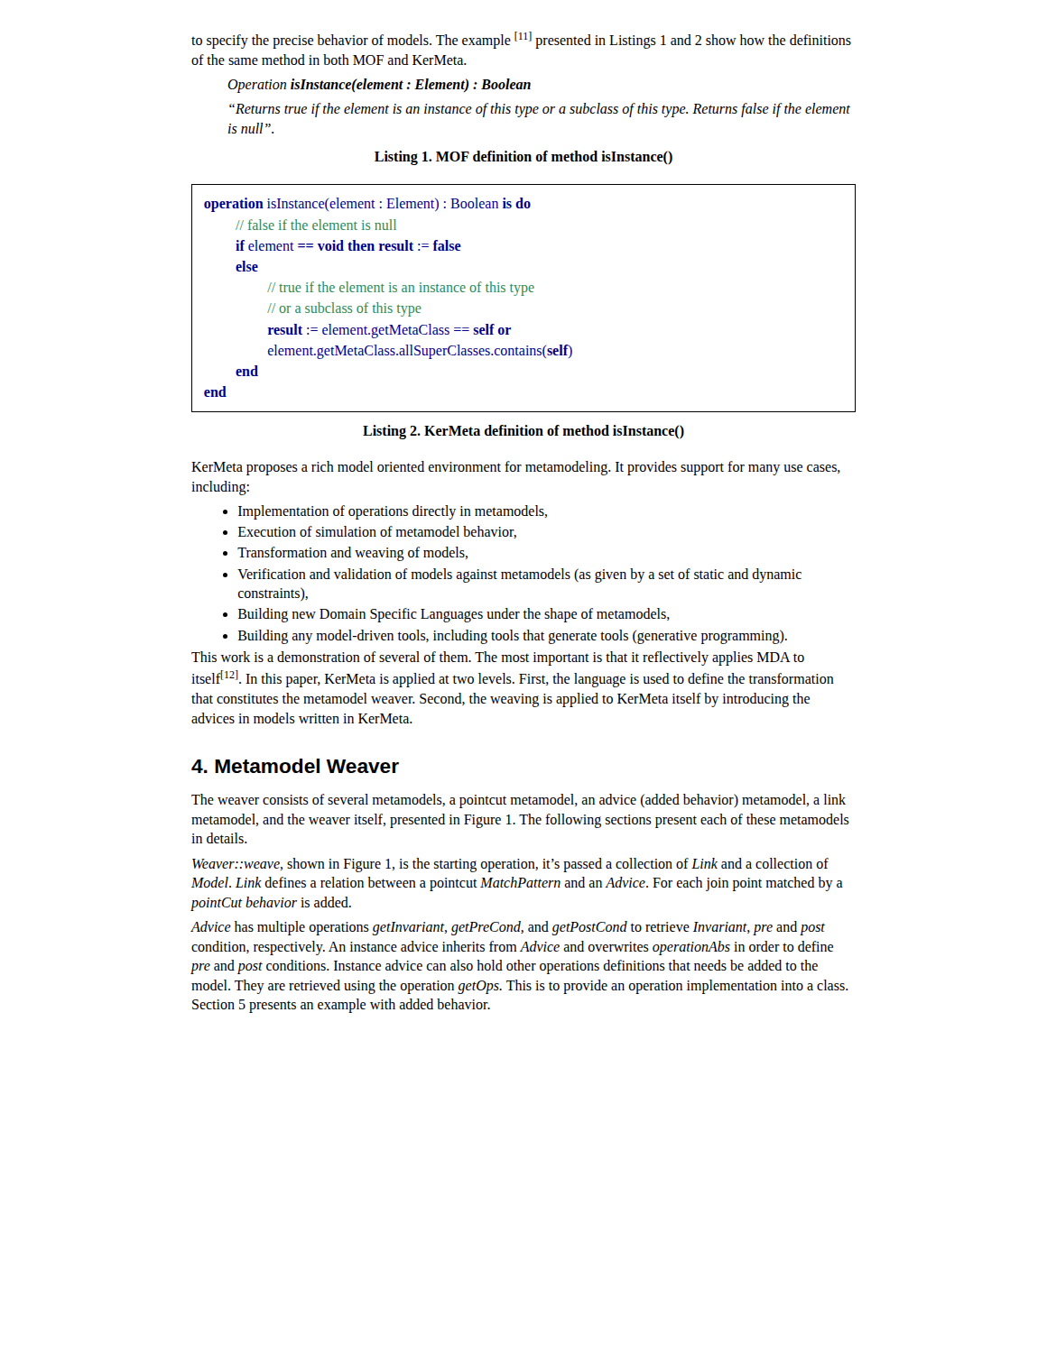to specify the precise behavior of models. The example [11] presented in Listings 1 and 2 show how the definitions of the same method in both MOF and KerMeta.
Operation isInstance(element : Element) : Boolean
“Returns true if the element is an instance of this type or a subclass of this type. Returns false if the element is null”.
Listing 1. MOF definition of method isInstance()
operation isInstance(element : Element) : Boolean is do
// false if the element is null
if element == void then result := false
else
// true if the element is an instance of this type
// or a subclass of this type
result := element.getMetaClass == self or
element.getMetaClass.allSuperClasses.contains(self)
end
end
Listing 2. KerMeta definition of method isInstance()
KerMeta proposes a rich model oriented environment for metamodeling. It provides support for many use cases, including:
Implementation of operations directly in metamodels,
Execution of simulation of metamodel behavior,
Transformation and weaving of models,
Verification and validation of models against metamodels (as given by a set of static and dynamic constraints),
Building new Domain Specific Languages under the shape of metamodels,
Building any model-driven tools, including tools that generate tools (generative programming).
This work is a demonstration of several of them. The most important is that it reflectively applies MDA to itself[12]. In this paper, KerMeta is applied at two levels. First, the language is used to define the transformation that constitutes the metamodel weaver. Second, the weaving is applied to KerMeta itself by introducing the advices in models written in KerMeta.
4. Metamodel Weaver
The weaver consists of several metamodels, a pointcut metamodel, an advice (added behavior) metamodel, a link metamodel, and the weaver itself, presented in Figure 1. The following sections present each of these metamodels in details.
Weaver::weave, shown in Figure 1, is the starting operation, it’s passed a collection of Link and a collection of Model. Link defines a relation between a pointcut MatchPattern and an Advice. For each join point matched by a pointCut behavior is added.
Advice has multiple operations getInvariant, getPreCond, and getPostCond to retrieve Invariant, pre and post condition, respectively. An instance advice inherits from Advice and overwrites operationAbs in order to define pre and post conditions. Instance advice can also hold other operations definitions that needs be added to the model. They are retrieved using the operation getOps. This is to provide an operation implementation into a class. Section 5 presents an example with added behavior.